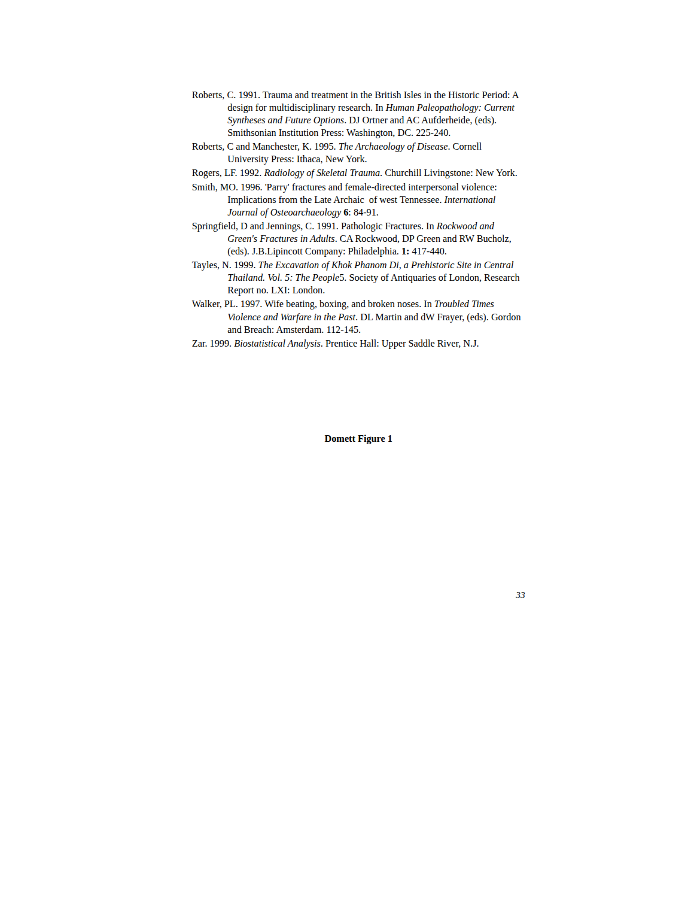Roberts, C. 1991. Trauma and treatment in the British Isles in the Historic Period: A design for multidisciplinary research. In Human Paleopathology: Current Syntheses and Future Options. DJ Ortner and AC Aufderheide, (eds). Smithsonian Institution Press: Washington, DC. 225-240.
Roberts, C and Manchester, K. 1995. The Archaeology of Disease. Cornell University Press: Ithaca, New York.
Rogers, LF. 1992. Radiology of Skeletal Trauma. Churchill Livingstone: New York.
Smith, MO. 1996. 'Parry' fractures and female-directed interpersonal violence: Implications from the Late Archaic of west Tennessee. International Journal of Osteoarchaeology 6: 84-91.
Springfield, D and Jennings, C. 1991. Pathologic Fractures. In Rockwood and Green's Fractures in Adults. CA Rockwood, DP Green and RW Bucholz, (eds). J.B.Lipincott Company: Philadelphia. 1: 417-440.
Tayles, N. 1999. The Excavation of Khok Phanom Di, a Prehistoric Site in Central Thailand. Vol. 5: The People5. Society of Antiquaries of London, Research Report no. LXI: London.
Walker, PL. 1997. Wife beating, boxing, and broken noses. In Troubled Times Violence and Warfare in the Past. DL Martin and dW Frayer, (eds). Gordon and Breach: Amsterdam. 112-145.
Zar. 1999. Biostatistical Analysis. Prentice Hall: Upper Saddle River, N.J.
Domett Figure 1
33